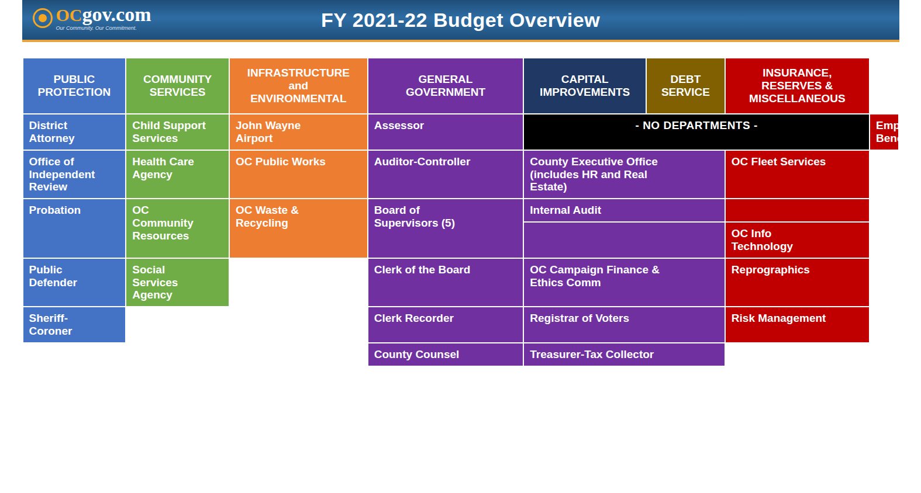OC gov.com Our Community. Our Commitment.
FY 2021-22 Budget Overview
| PUBLIC PROTECTION | COMMUNITY SERVICES | INFRASTRUCTURE and ENVIRONMENTAL | GENERAL GOVERNMENT | CAPITAL IMPROVEMENTS | DEBT SERVICE | INSURANCE, RESERVES & MISCELLANEOUS |
| --- | --- | --- | --- | --- | --- | --- |
| District Attorney | Child Support Services | John Wayne Airport | Assessor | - NO DEPARTMENTS - | Employee Benefits |
| Office of Independent Review | Health Care Agency | OC Public Works | Auditor-Controller | County Executive Office (includes HR and Real Estate) | OC Fleet Services |
| Probation | OC Community Resources | OC Waste & Recycling | Board of Supervisors (5) | Internal Audit | |
| | OC Info Technology |
| Public Defender | Social Services Agency | | Clerk of the Board | OC Campaign Finance & Ethics Comm | Reprographics |
| Sheriff- Coroner | | | Clerk Recorder | Registrar of Voters | Risk Management |
| | | | County Counsel | Treasurer-Tax Collector | |